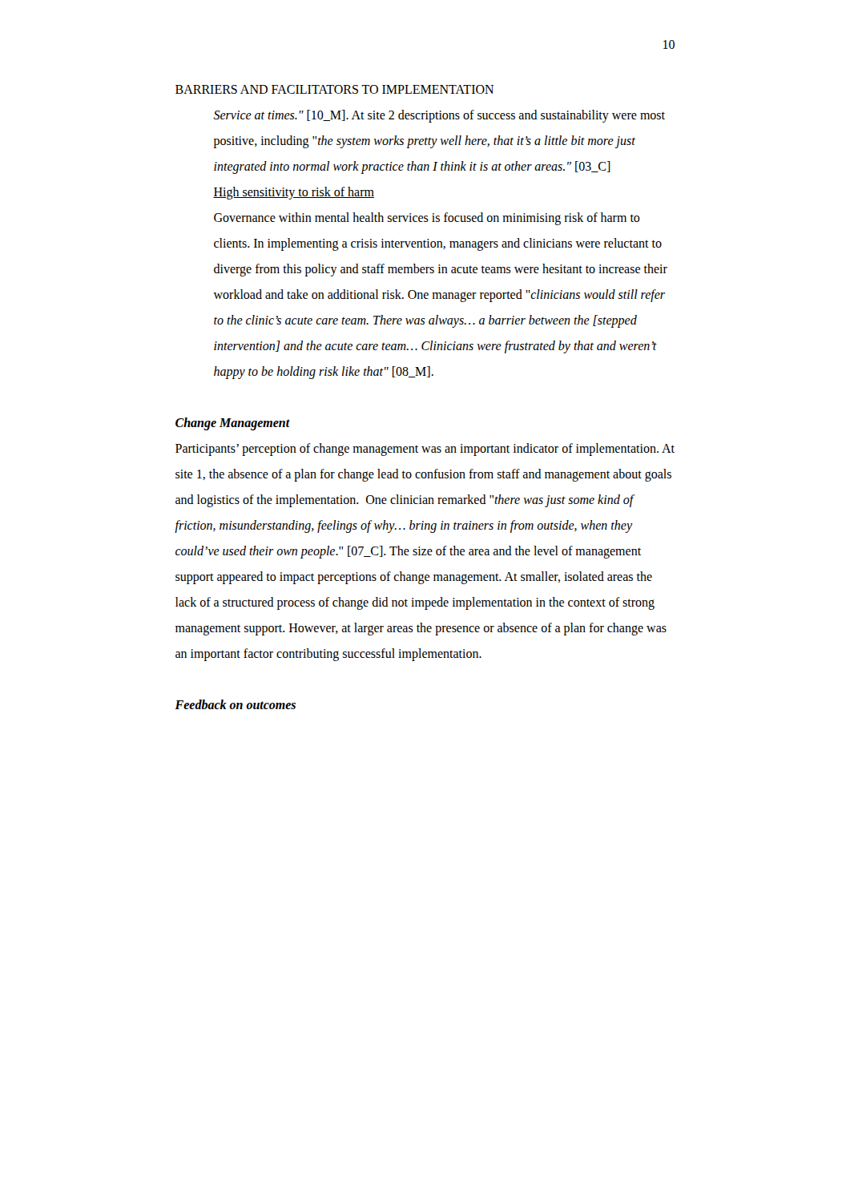10
Barriers and Facilitators to Implementation
Service at times." [10_M]. At site 2 descriptions of success and sustainability were most positive, including "the system works pretty well here, that it’s a little bit more just integrated into normal work practice than I think it is at other areas." [03_C]
High sensitivity to risk of harm
Governance within mental health services is focused on minimising risk of harm to clients. In implementing a crisis intervention, managers and clinicians were reluctant to diverge from this policy and staff members in acute teams were hesitant to increase their workload and take on additional risk. One manager reported "clinicians would still refer to the clinic’s acute care team. There was always… a barrier between the [stepped intervention] and the acute care team… Clinicians were frustrated by that and weren’t happy to be holding risk like that" [08_M].
Change Management
Participants’ perception of change management was an important indicator of implementation. At site 1, the absence of a plan for change lead to confusion from staff and management about goals and logistics of the implementation. One clinician remarked "there was just some kind of friction, misunderstanding, feelings of why… bring in trainers in from outside, when they could’ve used their own people." [07_C]. The size of the area and the level of management support appeared to impact perceptions of change management. At smaller, isolated areas the lack of a structured process of change did not impede implementation in the context of strong management support. However, at larger areas the presence or absence of a plan for change was an important factor contributing successful implementation.
Feedback on outcomes